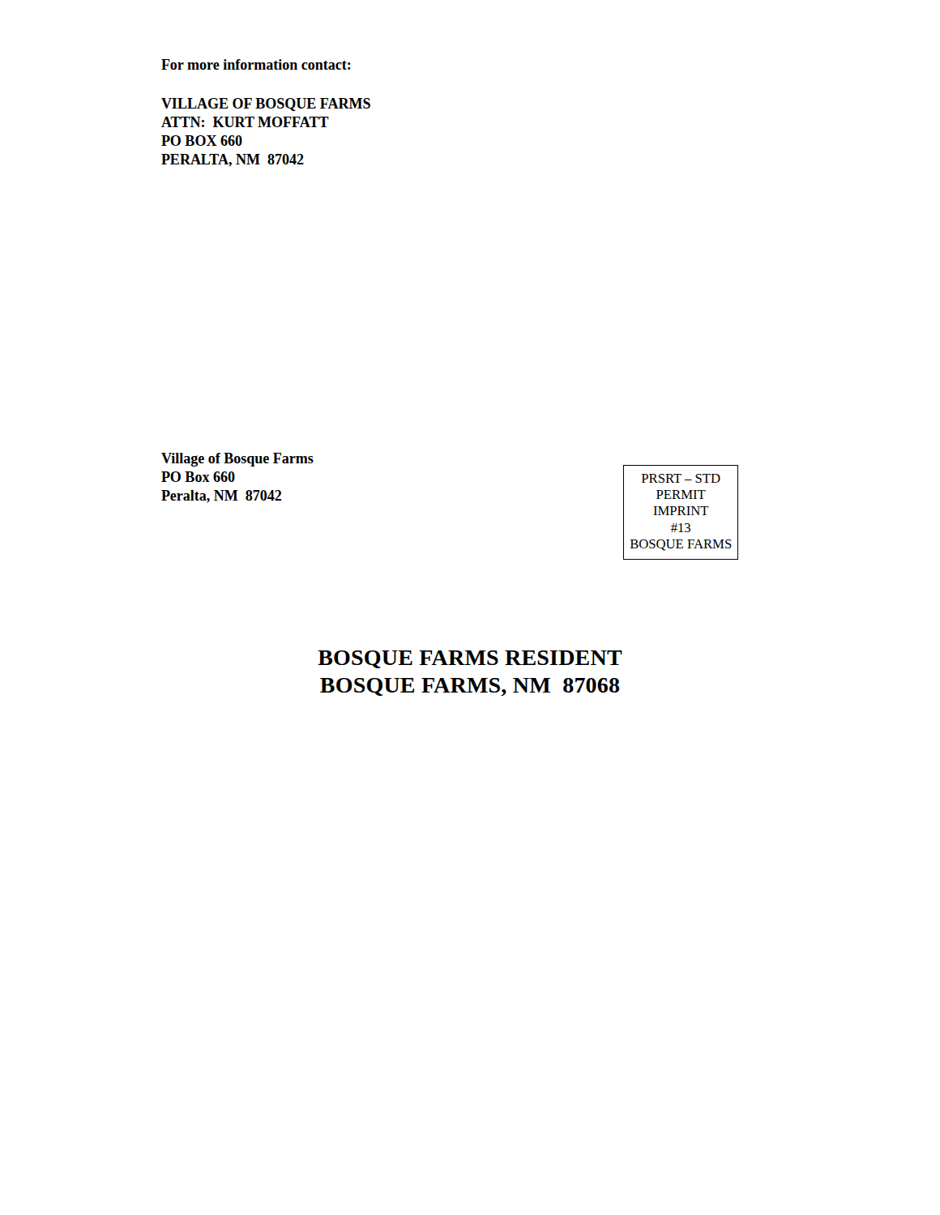For more information contact:
VILLAGE OF BOSQUE FARMS
ATTN: KURT MOFFATT
PO BOX 660
PERALTA, NM 87042
Village of Bosque Farms
PO Box 660
Peralta, NM 87042
PRSRT – STD
PERMIT
IMPRINT
#13
BOSQUE FARMS
BOSQUE FARMS RESIDENT
BOSQUE FARMS, NM 87068